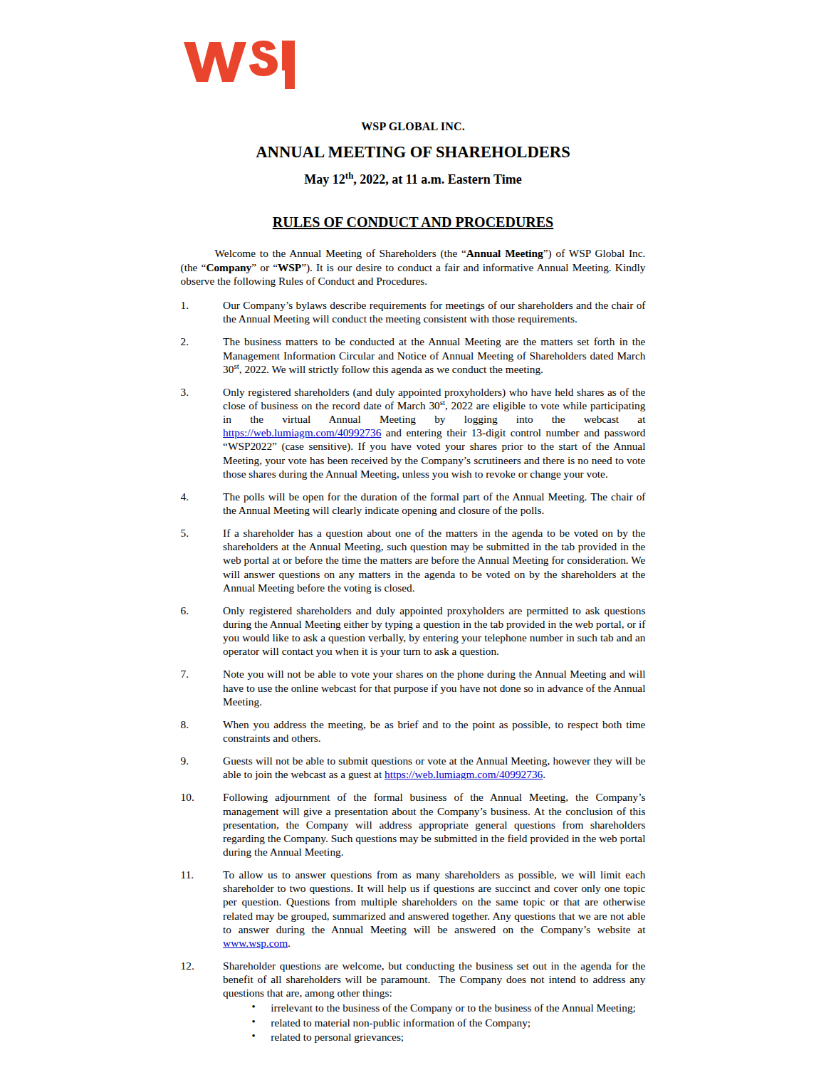WSP GLOBAL INC.
ANNUAL MEETING OF SHAREHOLDERS
May 12th, 2022, at 11 a.m. Eastern Time
RULES OF CONDUCT AND PROCEDURES
Welcome to the Annual Meeting of Shareholders (the “Annual Meeting”) of WSP Global Inc. (the “Company” or “WSP”). It is our desire to conduct a fair and informative Annual Meeting. Kindly observe the following Rules of Conduct and Procedures.
Our Company’s bylaws describe requirements for meetings of our shareholders and the chair of the Annual Meeting will conduct the meeting consistent with those requirements.
The business matters to be conducted at the Annual Meeting are the matters set forth in the Management Information Circular and Notice of Annual Meeting of Shareholders dated March 30st, 2022. We will strictly follow this agenda as we conduct the meeting.
Only registered shareholders (and duly appointed proxyholders) who have held shares as of the close of business on the record date of March 30st, 2022 are eligible to vote while participating in the virtual Annual Meeting by logging into the webcast at https://web.lumiagm.com/40992736 and entering their 13-digit control number and password “WSP2022” (case sensitive). If you have voted your shares prior to the start of the Annual Meeting, your vote has been received by the Company’s scrutineers and there is no need to vote those shares during the Annual Meeting, unless you wish to revoke or change your vote.
The polls will be open for the duration of the formal part of the Annual Meeting. The chair of the Annual Meeting will clearly indicate opening and closure of the polls.
If a shareholder has a question about one of the matters in the agenda to be voted on by the shareholders at the Annual Meeting, such question may be submitted in the tab provided in the web portal at or before the time the matters are before the Annual Meeting for consideration. We will answer questions on any matters in the agenda to be voted on by the shareholders at the Annual Meeting before the voting is closed.
Only registered shareholders and duly appointed proxyholders are permitted to ask questions during the Annual Meeting either by typing a question in the tab provided in the web portal, or if you would like to ask a question verbally, by entering your telephone number in such tab and an operator will contact you when it is your turn to ask a question.
Note you will not be able to vote your shares on the phone during the Annual Meeting and will have to use the online webcast for that purpose if you have not done so in advance of the Annual Meeting.
When you address the meeting, be as brief and to the point as possible, to respect both time constraints and others.
Guests will not be able to submit questions or vote at the Annual Meeting, however they will be able to join the webcast as a guest at https://web.lumiagm.com/40992736.
Following adjournment of the formal business of the Annual Meeting, the Company’s management will give a presentation about the Company’s business. At the conclusion of this presentation, the Company will address appropriate general questions from shareholders regarding the Company. Such questions may be submitted in the field provided in the web portal during the Annual Meeting.
To allow us to answer questions from as many shareholders as possible, we will limit each shareholder to two questions. It will help us if questions are succinct and cover only one topic per question. Questions from multiple shareholders on the same topic or that are otherwise related may be grouped, summarized and answered together. Any questions that we are not able to answer during the Annual Meeting will be answered on the Company’s website at www.wsp.com.
Shareholder questions are welcome, but conducting the business set out in the agenda for the benefit of all shareholders will be paramount. The Company does not intend to address any questions that are, among other things:
irrelevant to the business of the Company or to the business of the Annual Meeting;
related to material non-public information of the Company;
related to personal grievances;